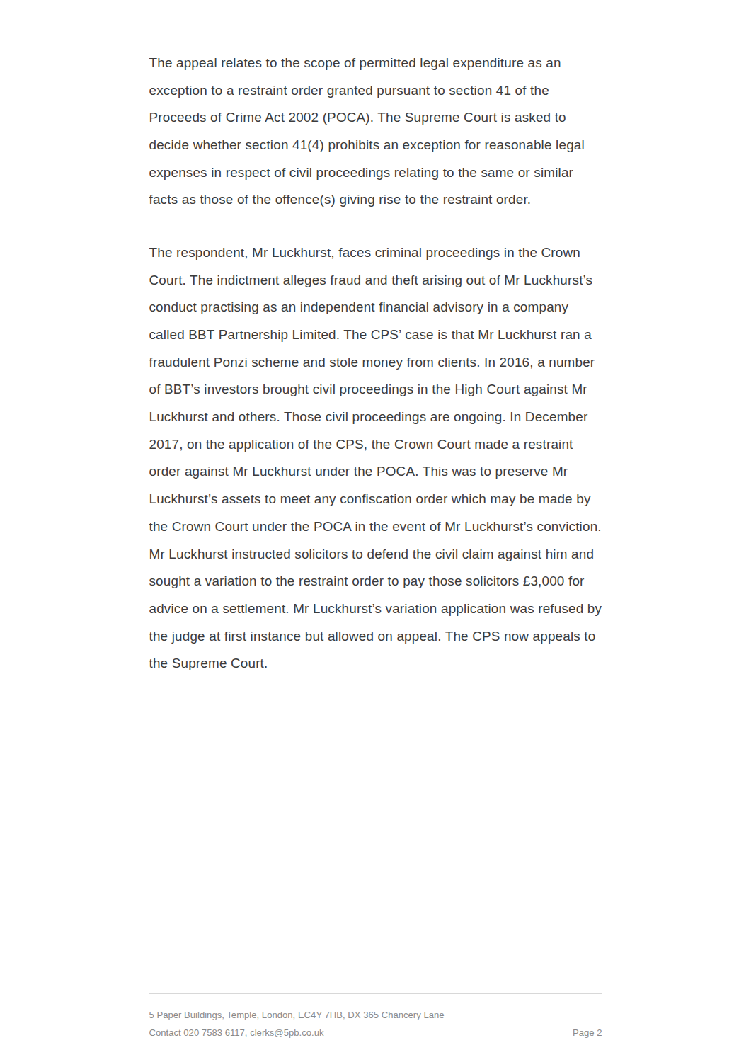The appeal relates to the scope of permitted legal expenditure as an exception to a restraint order granted pursuant to section 41 of the Proceeds of Crime Act 2002 (POCA). The Supreme Court is asked to decide whether section 41(4) prohibits an exception for reasonable legal expenses in respect of civil proceedings relating to the same or similar facts as those of the offence(s) giving rise to the restraint order.
The respondent, Mr Luckhurst, faces criminal proceedings in the Crown Court. The indictment alleges fraud and theft arising out of Mr Luckhurst’s conduct practising as an independent financial advisory in a company called BBT Partnership Limited. The CPS’ case is that Mr Luckhurst ran a fraudulent Ponzi scheme and stole money from clients. In 2016, a number of BBT’s investors brought civil proceedings in the High Court against Mr Luckhurst and others. Those civil proceedings are ongoing. In December 2017, on the application of the CPS, the Crown Court made a restraint order against Mr Luckhurst under the POCA. This was to preserve Mr Luckhurst’s assets to meet any confiscation order which may be made by the Crown Court under the POCA in the event of Mr Luckhurst’s conviction. Mr Luckhurst instructed solicitors to defend the civil claim against him and sought a variation to the restraint order to pay those solicitors £3,000 for advice on a settlement. Mr Luckhurst’s variation application was refused by the judge at first instance but allowed on appeal. The CPS now appeals to the Supreme Court.
5 Paper Buildings, Temple, London, EC4Y 7HB, DX 365 Chancery Lane
Contact 020 7583 6117, clerks@5pb.co.uk
Page 2